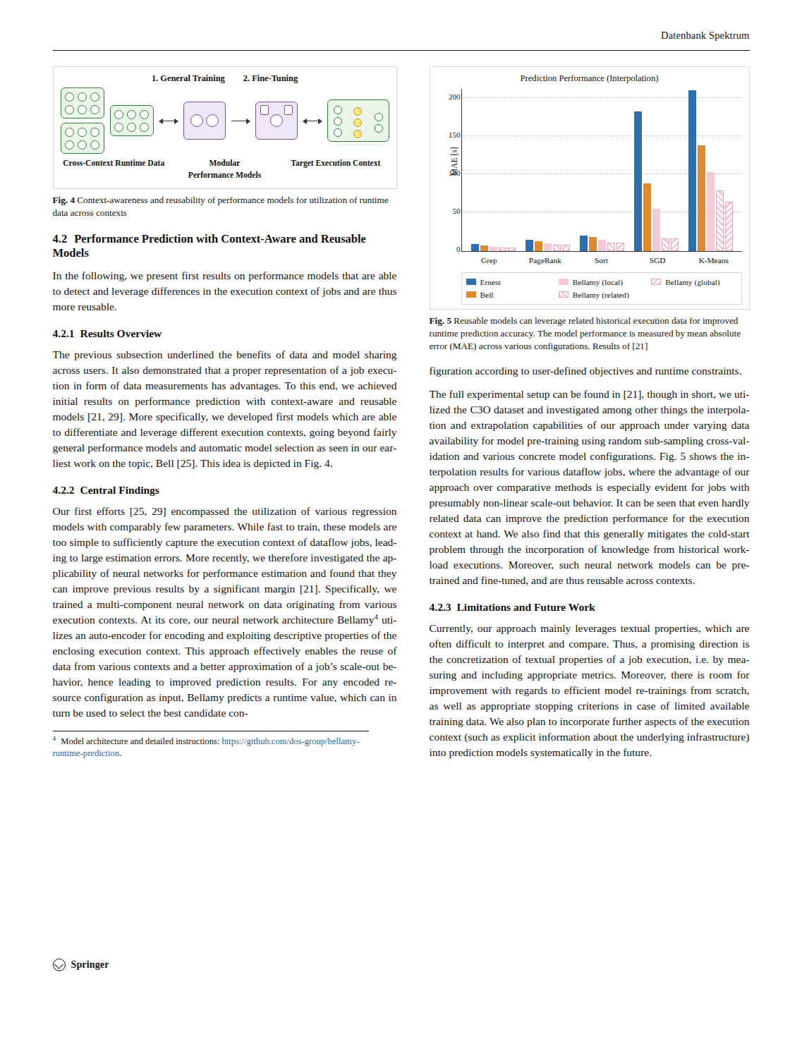Datenbank Spektrum
1. General Training
2. Fine-Tuning
Cross-Context Runtime Data
Modular
Performance Models
Target Execution Context
Fig. 4 Context-awareness and reusability of performance models for utilization of runtime data across contexts
4.2 Performance Prediction with Context-Aware and Reusable Models
In the following, we present first results on performance models that are able to detect and leverage differences in the execution context of jobs and are thus more reusable.
4.2.1 Results Overview
The previous subsection underlined the benefits of data and model sharing across users. It also demonstrated that a proper representation of a job execution in form of data measurements has advantages. To this end, we achieved initial results on performance prediction with context-aware and reusable models [21, 29]. More specifically, we developed first models which are able to differentiate and leverage different execution contexts, going beyond fairly general performance models and automatic model selection as seen in our earliest work on the topic, Bell [25]. This idea is depicted in Fig. 4.
4.2.2 Central Findings
Our first efforts [25, 29] encompassed the utilization of various regression models with comparably few parameters. While fast to train, these models are too simple to sufficiently capture the execution context of dataflow jobs, leading to large estimation errors. More recently, we therefore investigated the applicability of neural networks for performance estimation and found that they can improve previous results by a significant margin [21]. Specifically, we trained a multi-component neural network on data originating from various execution contexts. At its core, our neural network architecture Bellamy4 utilizes an auto-encoder for encoding and exploiting descriptive properties of the enclosing execution context. This approach effectively enables the reuse of data from various contexts and a better approximation of a job’s scale-out behavior, hence leading to improved prediction results. For any encoded resource configuration as input, Bellamy predicts a runtime value, which can in turn be used to select the best candidate con-
4 Model architecture and detailed instructions: https://github.com/dos-group/bellamy-runtime-prediction.
Prediction Performance (Interpolation)
MAE [s]
200
150
100
50
0
Grep
PageRank
Sort
SGD
K-Means
Ernest
Bellamy (local)
Bellamy (global)
Bell
Bellamy (related)
Fig. 5 Reusable models can leverage related historical execution data for improved runtime prediction accuracy. The model performance is measured by mean absolute error (MAE) across various configurations. Results of [21]
figuration according to user-defined objectives and runtime constraints.
The full experimental setup can be found in [21], though in short, we utilized the C3O dataset and investigated among other things the interpolation and extrapolation capabilities of our approach under varying data availability for model pre-training using random sub-sampling cross-validation and various concrete model configurations. Fig. 5 shows the interpolation results for various dataflow jobs, where the advantage of our approach over comparative methods is especially evident for jobs with presumably non-linear scale-out behavior. It can be seen that even hardly related data can improve the prediction performance for the execution context at hand. We also find that this generally mitigates the cold-start problem through the incorporation of knowledge from historical workload executions. Moreover, such neural network models can be pre-trained and fine-tuned, and are thus reusable across contexts.
4.2.3 Limitations and Future Work
Currently, our approach mainly leverages textual properties, which are often difficult to interpret and compare. Thus, a promising direction is the concretization of textual properties of a job execution, i.e. by measuring and including appropriate metrics. Moreover, there is room for improvement with regards to efficient model re-trainings from scratch, as well as appropriate stopping criterions in case of limited available training data. We also plan to incorporate further aspects of the execution context (such as explicit information about the underlying infrastructure) into prediction models systematically in the future.
Springer